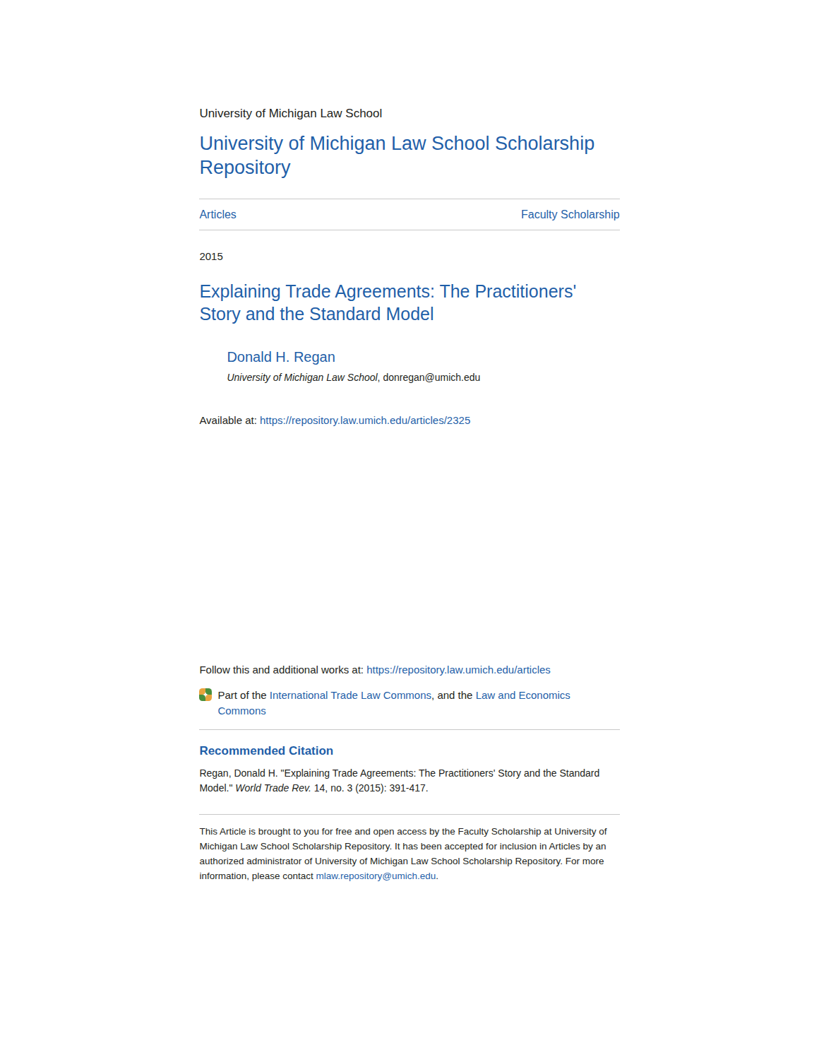University of Michigan Law School
University of Michigan Law School Scholarship Repository
Articles Faculty Scholarship
2015
Explaining Trade Agreements: The Practitioners' Story and the Standard Model
Donald H. Regan
University of Michigan Law School, donregan@umich.edu
Available at: https://repository.law.umich.edu/articles/2325
Follow this and additional works at: https://repository.law.umich.edu/articles
Part of the International Trade Law Commons, and the Law and Economics Commons
Recommended Citation
Regan, Donald H. "Explaining Trade Agreements: The Practitioners' Story and the Standard Model." World Trade Rev. 14, no. 3 (2015): 391-417.
This Article is brought to you for free and open access by the Faculty Scholarship at University of Michigan Law School Scholarship Repository. It has been accepted for inclusion in Articles by an authorized administrator of University of Michigan Law School Scholarship Repository. For more information, please contact mlaw.repository@umich.edu.